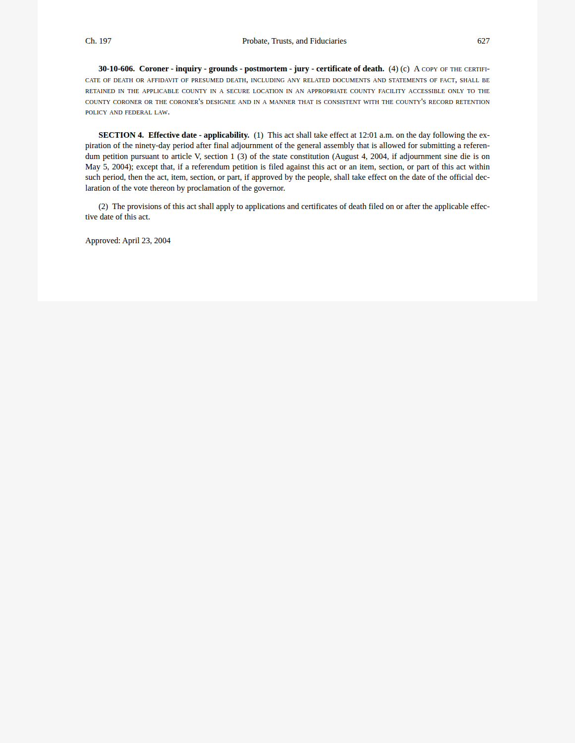Ch. 197 Probate, Trusts, and Fiduciaries 627
30-10-606. Coroner - inquiry - grounds - postmortem - jury - certificate of death. (4) (c) A copy of the certificate of death or affidavit of presumed death, including any related documents and statements of fact, shall be retained in the applicable county in a secure location in an appropriate county facility accessible only to the county coroner or the coroner's designee and in a manner that is consistent with the county's record retention policy and federal law.
SECTION 4. Effective date - applicability. (1) This act shall take effect at 12:01 a.m. on the day following the expiration of the ninety-day period after final adjournment of the general assembly that is allowed for submitting a referendum petition pursuant to article V, section 1 (3) of the state constitution (August 4, 2004, if adjournment sine die is on May 5, 2004); except that, if a referendum petition is filed against this act or an item, section, or part of this act within such period, then the act, item, section, or part, if approved by the people, shall take effect on the date of the official declaration of the vote thereon by proclamation of the governor.
(2) The provisions of this act shall apply to applications and certificates of death filed on or after the applicable effective date of this act.
Approved: April 23, 2004